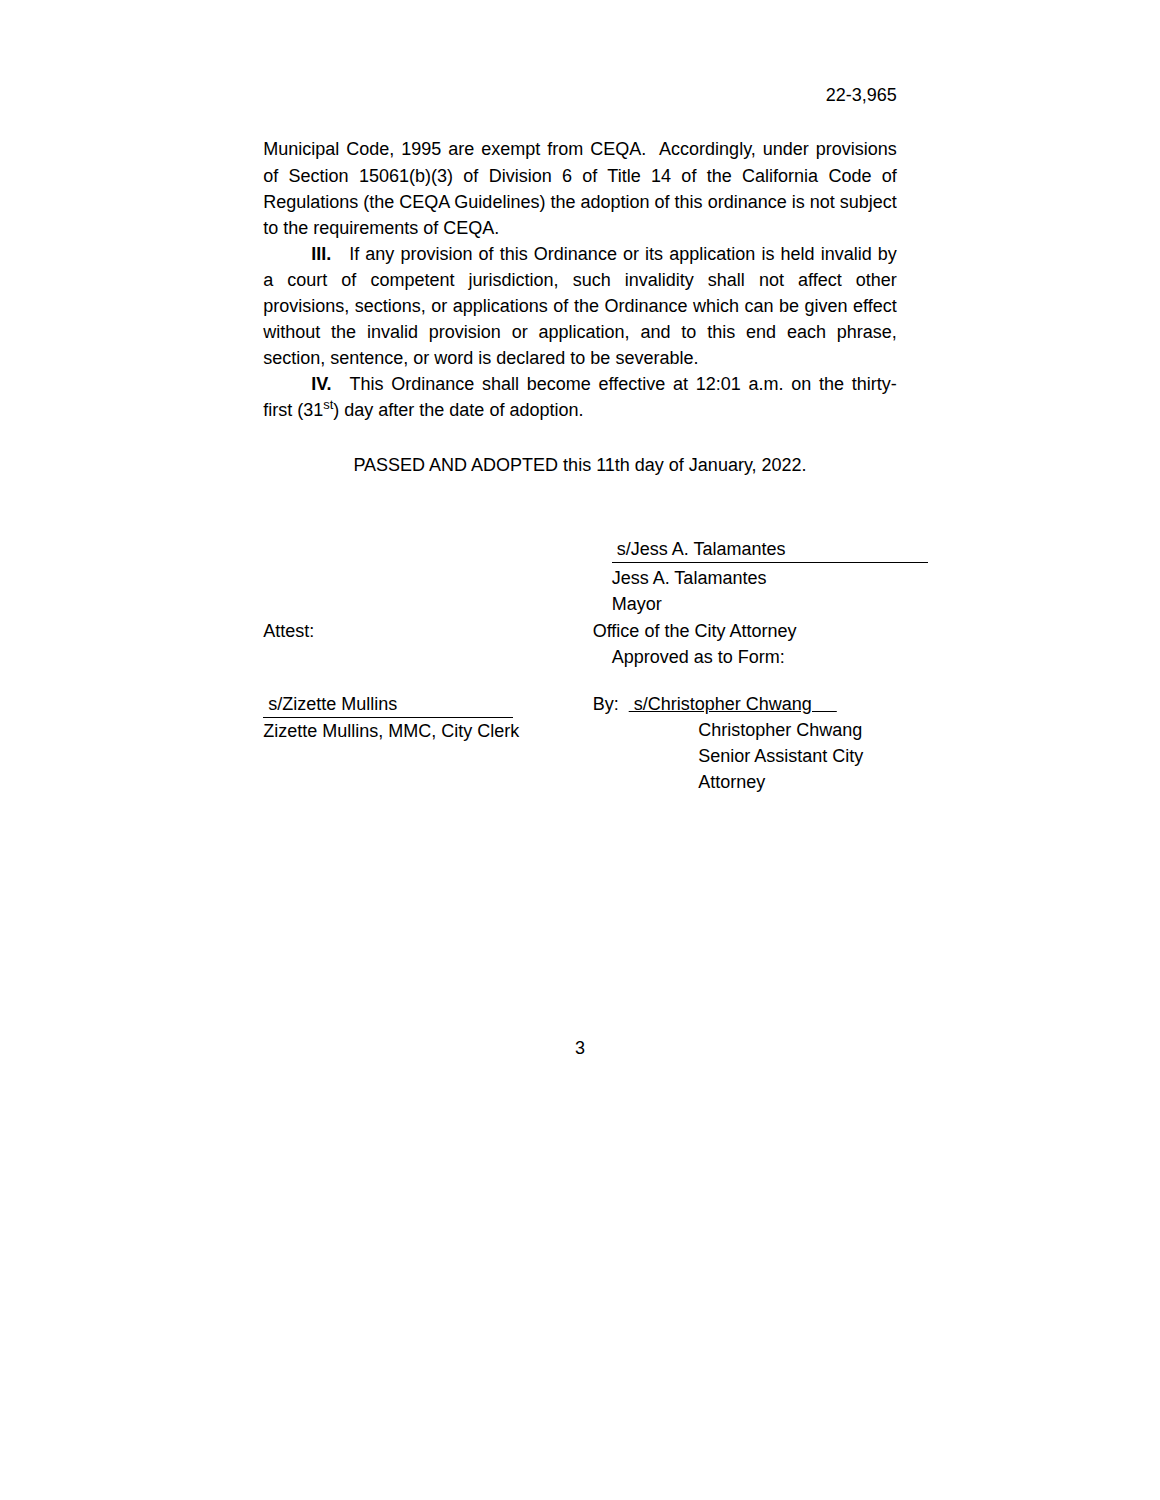22-3,965
Municipal Code, 1995 are exempt from CEQA. Accordingly, under provisions of Section 15061(b)(3) of Division 6 of Title 14 of the California Code of Regulations (the CEQA Guidelines) the adoption of this ordinance is not subject to the requirements of CEQA.
III. If any provision of this Ordinance or its application is held invalid by a court of competent jurisdiction, such invalidity shall not affect other provisions, sections, or applications of the Ordinance which can be given effect without the invalid provision or application, and to this end each phrase, section, sentence, or word is declared to be severable.
IV. This Ordinance shall become effective at 12:01 a.m. on the thirty-first (31st) day after the date of adoption.
PASSED AND ADOPTED this 11th day of January, 2022.
s/Jess A. Talamantes
Jess A. Talamantes
Mayor
Approved as to Form:
Attest:
Office of the City Attorney
s/Zizette Mullins
Zizette Mullins, MMC, City Clerk
By: s/Christopher Chwang
Christopher Chwang
Senior Assistant City Attorney
3